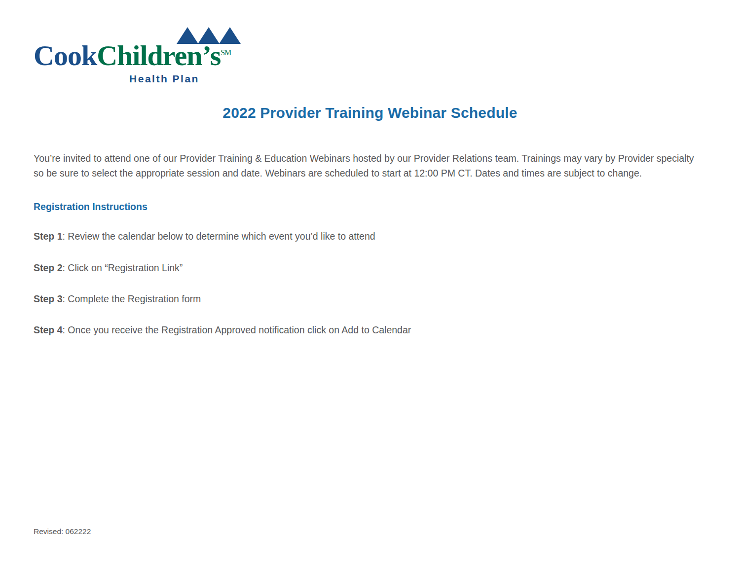Cook Children’sSM
Health Plan
2022 Provider Training Webinar Schedule
You’re invited to attend one of our Provider Training & Education Webinars hosted by our Provider Relations team. Trainings may vary by Provider specialty so be sure to select the appropriate session and date. Webinars are scheduled to start at 12:00 PM CT. Dates and times are subject to change.
Registration Instructions
Step 1: Review the calendar below to determine which event you’d like to attend
Step 2: Click on “Registration Link”
Step 3: Complete the Registration form
Step 4: Once you receive the Registration Approved notification click on Add to Calendar
Revised: 062222